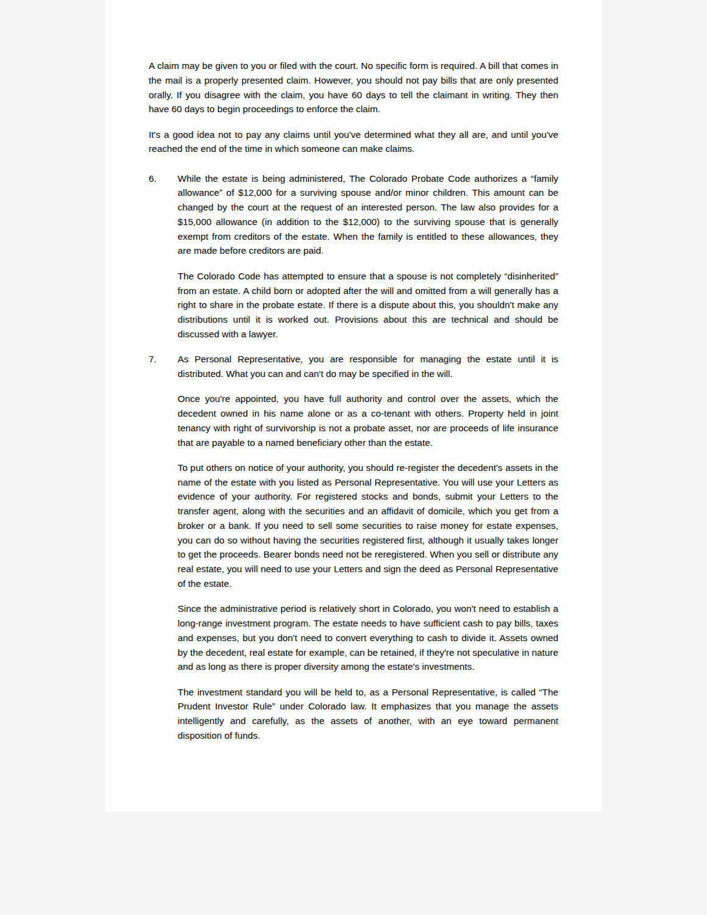A claim may be given to you or filed with the court. No specific form is required. A bill that comes in the mail is a properly presented claim. However, you should not pay bills that are only presented orally. If you disagree with the claim, you have 60 days to tell the claimant in writing. They then have 60 days to begin proceedings to enforce the claim.
It's a good idea not to pay any claims until you've determined what they all are, and until you've reached the end of the time in which someone can make claims.
6.
While the estate is being administered, The Colorado Probate Code authorizes a “family allowance” of $12,000 for a surviving spouse and/or minor children. This amount can be changed by the court at the request of an interested person. The law also provides for a $15,000 allowance (in addition to the $12,000) to the surviving spouse that is generally exempt from creditors of the estate. When the family is entitled to these allowances, they are made before creditors are paid.
The Colorado Code has attempted to ensure that a spouse is not completely “disinherited” from an estate. A child born or adopted after the will and omitted from a will generally has a right to share in the probate estate. If there is a dispute about this, you shouldn't make any distributions until it is worked out. Provisions about this are technical and should be discussed with a lawyer.
7.
As Personal Representative, you are responsible for managing the estate until it is distributed. What you can and can't do may be specified in the will.
Once you're appointed, you have full authority and control over the assets, which the decedent owned in his name alone or as a co-tenant with others. Property held in joint tenancy with right of survivorship is not a probate asset, nor are proceeds of life insurance that are payable to a named beneficiary other than the estate.
To put others on notice of your authority, you should re-register the decedent's assets in the name of the estate with you listed as Personal Representative. You will use your Letters as evidence of your authority. For registered stocks and bonds, submit your Letters to the transfer agent, along with the securities and an affidavit of domicile, which you get from a broker or a bank. If you need to sell some securities to raise money for estate expenses, you can do so without having the securities registered first, although it usually takes longer to get the proceeds. Bearer bonds need not be reregistered. When you sell or distribute any real estate, you will need to use your Letters and sign the deed as Personal Representative of the estate.
Since the administrative period is relatively short in Colorado, you won't need to establish a long-range investment program. The estate needs to have sufficient cash to pay bills, taxes and expenses, but you don't need to convert everything to cash to divide it. Assets owned by the decedent, real estate for example, can be retained, if they're not speculative in nature and as long as there is proper diversity among the estate's investments.
The investment standard you will be held to, as a Personal Representative, is called “The Prudent Investor Rule” under Colorado law. It emphasizes that you manage the assets intelligently and carefully, as the assets of another, with an eye toward permanent disposition of funds.